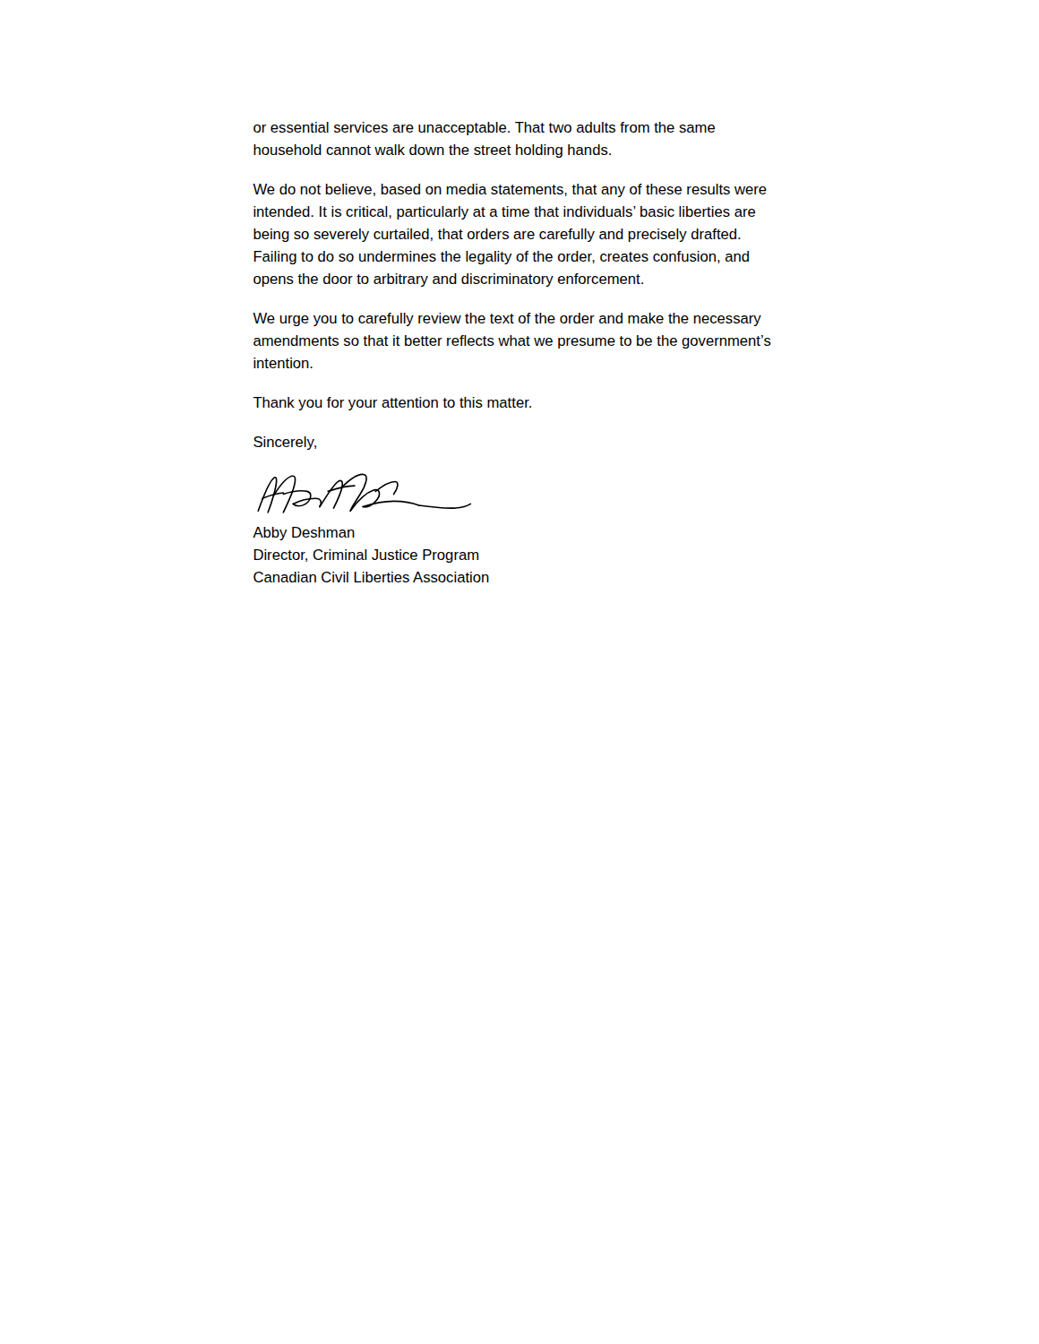or essential services are unacceptable. That two adults from the same household cannot walk down the street holding hands.
We do not believe, based on media statements, that any of these results were intended. It is critical, particularly at a time that individuals’ basic liberties are being so severely curtailed, that orders are carefully and precisely drafted. Failing to do so undermines the legality of the order, creates confusion, and opens the door to arbitrary and discriminatory enforcement.
We urge you to carefully review the text of the order and make the necessary amendments so that it better reflects what we presume to be the government’s intention.
Thank you for your attention to this matter.
Sincerely,
Abby Deshman Director, Criminal Justice Program Canadian Civil Liberties Association